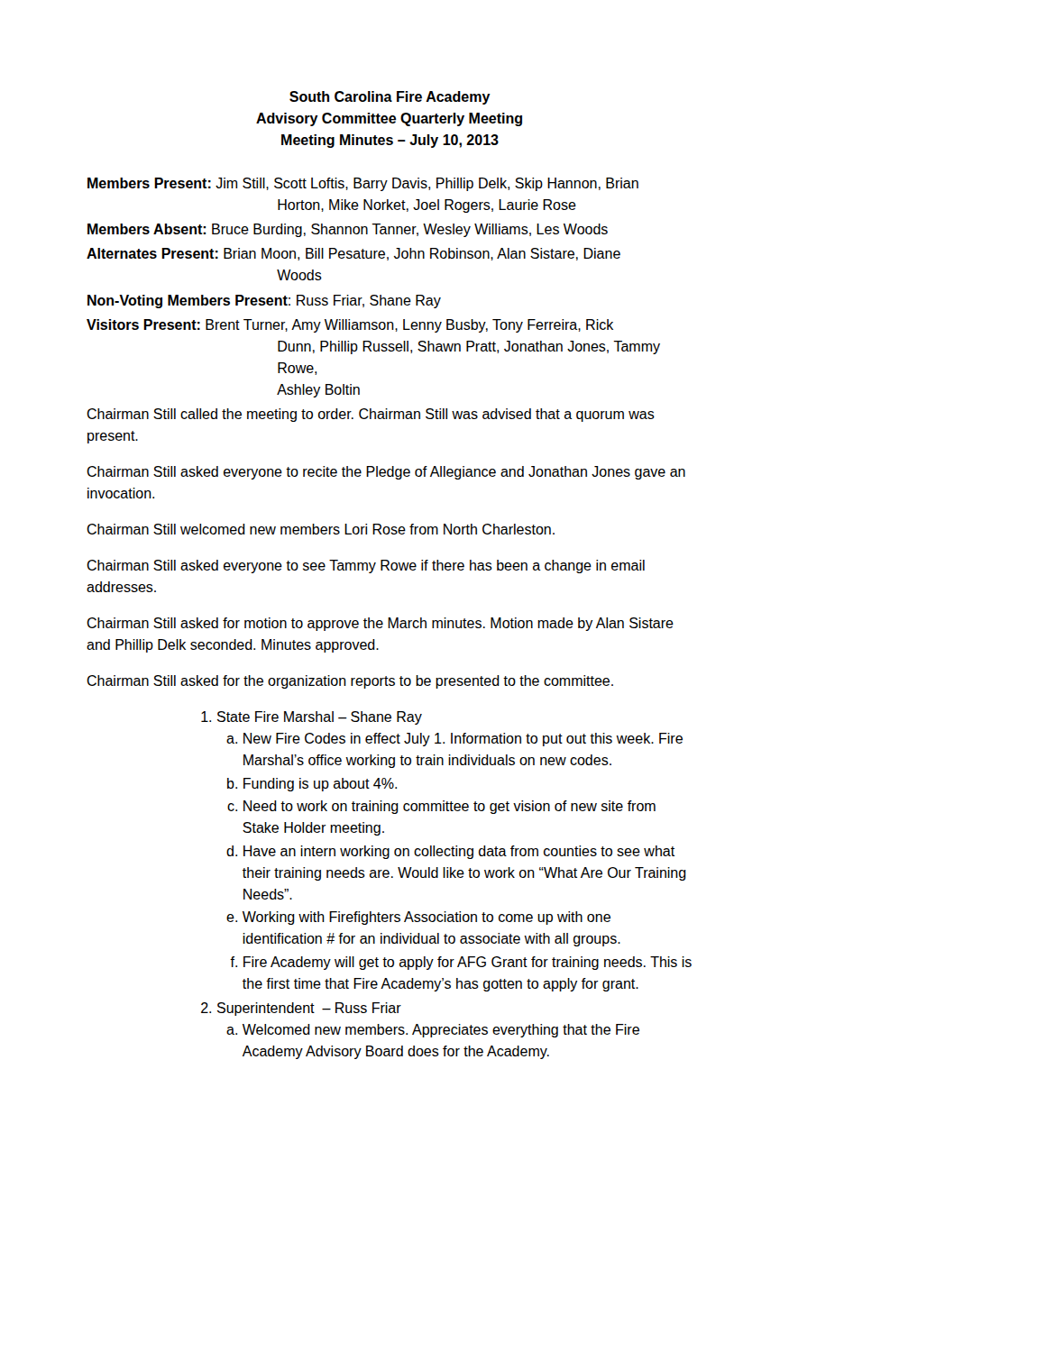South Carolina Fire Academy
Advisory Committee Quarterly Meeting
Meeting Minutes – July 10, 2013
Members Present: Jim Still, Scott Loftis, Barry Davis, Phillip Delk, Skip Hannon, Brian Horton, Mike Norket, Joel Rogers, Laurie Rose
Members Absent: Bruce Burding, Shannon Tanner, Wesley Williams, Les Woods
Alternates Present: Brian Moon, Bill Pesature, John Robinson, Alan Sistare, Diane Woods
Non-Voting Members Present: Russ Friar, Shane Ray
Visitors Present: Brent Turner, Amy Williamson, Lenny Busby, Tony Ferreira, Rick Dunn, Phillip Russell, Shawn Pratt, Jonathan Jones, Tammy Rowe, Ashley Boltin
Chairman Still called the meeting to order. Chairman Still was advised that a quorum was present.
Chairman Still asked everyone to recite the Pledge of Allegiance and Jonathan Jones gave an invocation.
Chairman Still welcomed new members Lori Rose from North Charleston.
Chairman Still asked everyone to see Tammy Rowe if there has been a change in email addresses.
Chairman Still asked for motion to approve the March minutes. Motion made by Alan Sistare and Phillip Delk seconded. Minutes approved.
Chairman Still asked for the organization reports to be presented to the committee.
State Fire Marshal – Shane Ray
New Fire Codes in effect July 1. Information to put out this week. Fire Marshal’s office working to train individuals on new codes.
Funding is up about 4%.
Need to work on training committee to get vision of new site from Stake Holder meeting.
Have an intern working on collecting data from counties to see what their training needs are. Would like to work on “What Are Our Training Needs”.
Working with Firefighters Association to come up with one identification # for an individual to associate with all groups.
Fire Academy will get to apply for AFG Grant for training needs. This is the first time that Fire Academy’s has gotten to apply for grant.
Superintendent – Russ Friar
Welcomed new members. Appreciates everything that the Fire Academy Advisory Board does for the Academy.